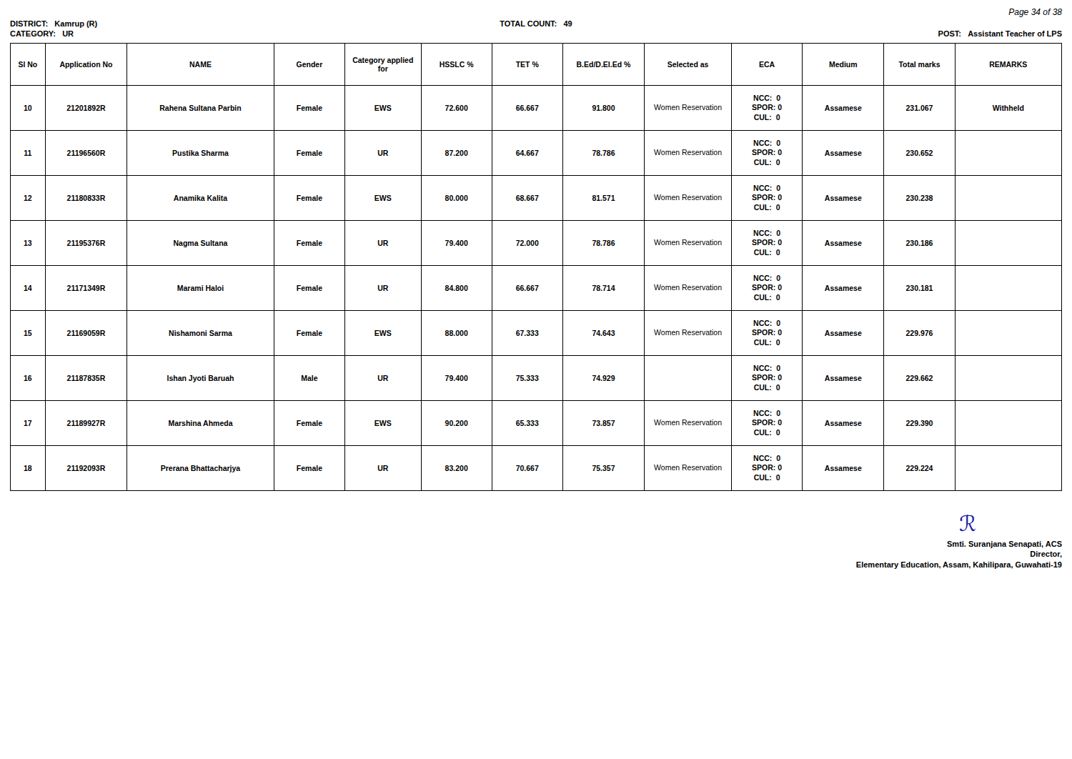Page 34 of 38
| DISTRICT: Kamrup (R) | TOTAL COUNT: 49 | |
| CATEGORY: UR | | POST: Assistant Teacher of LPS |
| Sl No | Application No | NAME | Gender | Category applied for | HSSLC % | TET % | B.Ed/D.El.Ed % | Selected as | ECA | Medium | Total marks | REMARKS |
| --- | --- | --- | --- | --- | --- | --- | --- | --- | --- | --- | --- | --- |
| 10 | 21201892R | Rahena Sultana Parbin | Female | EWS | 72.600 | 66.667 | 91.800 | Women Reservation | NCC: 0 SPOR: 0 CUL: 0 | Assamese | 231.067 | Withheld |
| 11 | 21196560R | Pustika Sharma | Female | UR | 87.200 | 64.667 | 78.786 | Women Reservation | NCC: 0 SPOR: 0 CUL: 0 | Assamese | 230.652 | |
| 12 | 21180833R | Anamika Kalita | Female | EWS | 80.000 | 68.667 | 81.571 | Women Reservation | NCC: 0 SPOR: 0 CUL: 0 | Assamese | 230.238 | |
| 13 | 21195376R | Nagma Sultana | Female | UR | 79.400 | 72.000 | 78.786 | Women Reservation | NCC: 0 SPOR: 0 CUL: 0 | Assamese | 230.186 | |
| 14 | 21171349R | Marami Haloi | Female | UR | 84.800 | 66.667 | 78.714 | Women Reservation | NCC: 0 SPOR: 0 CUL: 0 | Assamese | 230.181 | |
| 15 | 21169059R | Nishamoni Sarma | Female | EWS | 88.000 | 67.333 | 74.643 | Women Reservation | NCC: 0 SPOR: 0 CUL: 0 | Assamese | 229.976 | |
| 16 | 21187835R | Ishan Jyoti Baruah | Male | UR | 79.400 | 75.333 | 74.929 | | NCC: 0 SPOR: 0 CUL: 0 | Assamese | 229.662 | |
| 17 | 21189927R | Marshina Ahmeda | Female | EWS | 90.200 | 65.333 | 73.857 | Women Reservation | NCC: 0 SPOR: 0 CUL: 0 | Assamese | 229.390 | |
| 18 | 21192093R | Prerana Bhattacharjya | Female | UR | 83.200 | 70.667 | 75.357 | Women Reservation | NCC: 0 SPOR: 0 CUL: 0 | Assamese | 229.224 | |
ℛ
Smti. Suranjana Senapati, ACS
Director,
Elementary Education, Assam, Kahilipara, Guwahati-19